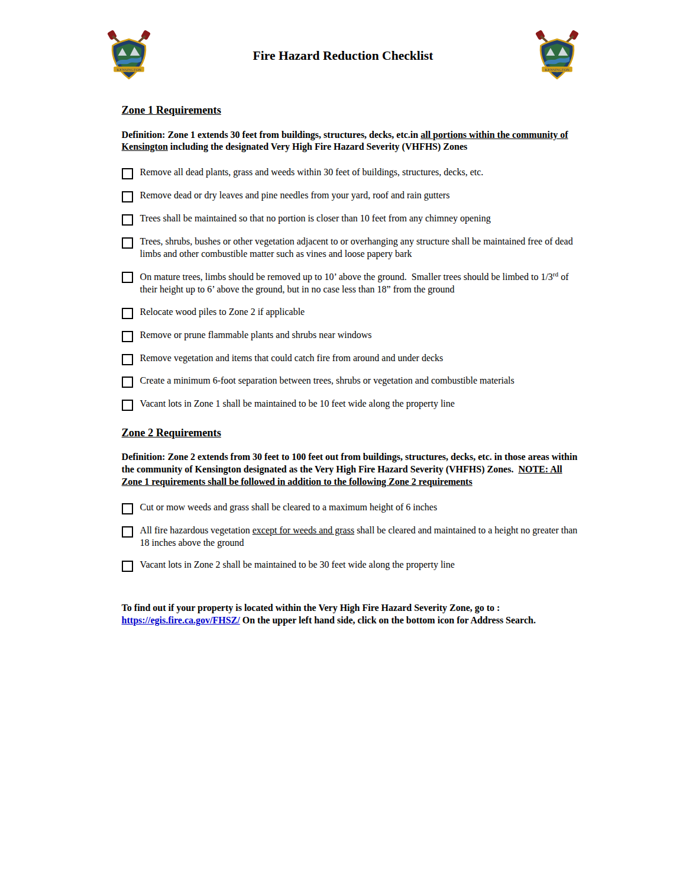KENSINGTON
Fire Hazard Reduction Checklist
KENSINGTON
Zone 1 Requirements
Definition: Zone 1 extends 30 feet from buildings, structures, decks, etc.in all portions within the community of Kensington including the designated Very High Fire Hazard Severity (VHFHS) Zones
Remove all dead plants, grass and weeds within 30 feet of buildings, structures, decks, etc.
Remove dead or dry leaves and pine needles from your yard, roof and rain gutters
Trees shall be maintained so that no portion is closer than 10 feet from any chimney opening
Trees, shrubs, bushes or other vegetation adjacent to or overhanging any structure shall be maintained free of dead limbs and other combustible matter such as vines and loose papery bark
On mature trees, limbs should be removed up to 10’ above the ground. Smaller trees should be limbed to 1/3rd of their height up to 6’ above the ground, but in no case less than 18” from the ground
Relocate wood piles to Zone 2 if applicable
Remove or prune flammable plants and shrubs near windows
Remove vegetation and items that could catch fire from around and under decks
Create a minimum 6-foot separation between trees, shrubs or vegetation and combustible materials
Vacant lots in Zone 1 shall be maintained to be 10 feet wide along the property line
Zone 2 Requirements
Definition: Zone 2 extends from 30 feet to 100 feet out from buildings, structures, decks, etc. in those areas within the community of Kensington designated as the Very High Fire Hazard Severity (VHFHS) Zones. NOTE: All Zone 1 requirements shall be followed in addition to the following Zone 2 requirements
Cut or mow weeds and grass shall be cleared to a maximum height of 6 inches
All fire hazardous vegetation except for weeds and grass shall be cleared and maintained to a height no greater than 18 inches above the ground
Vacant lots in Zone 2 shall be maintained to be 30 feet wide along the property line
To find out if your property is located within the Very High Fire Hazard Severity Zone, go to : https://egis.fire.ca.gov/FHSZ/ On the upper left hand side, click on the bottom icon for Address Search.